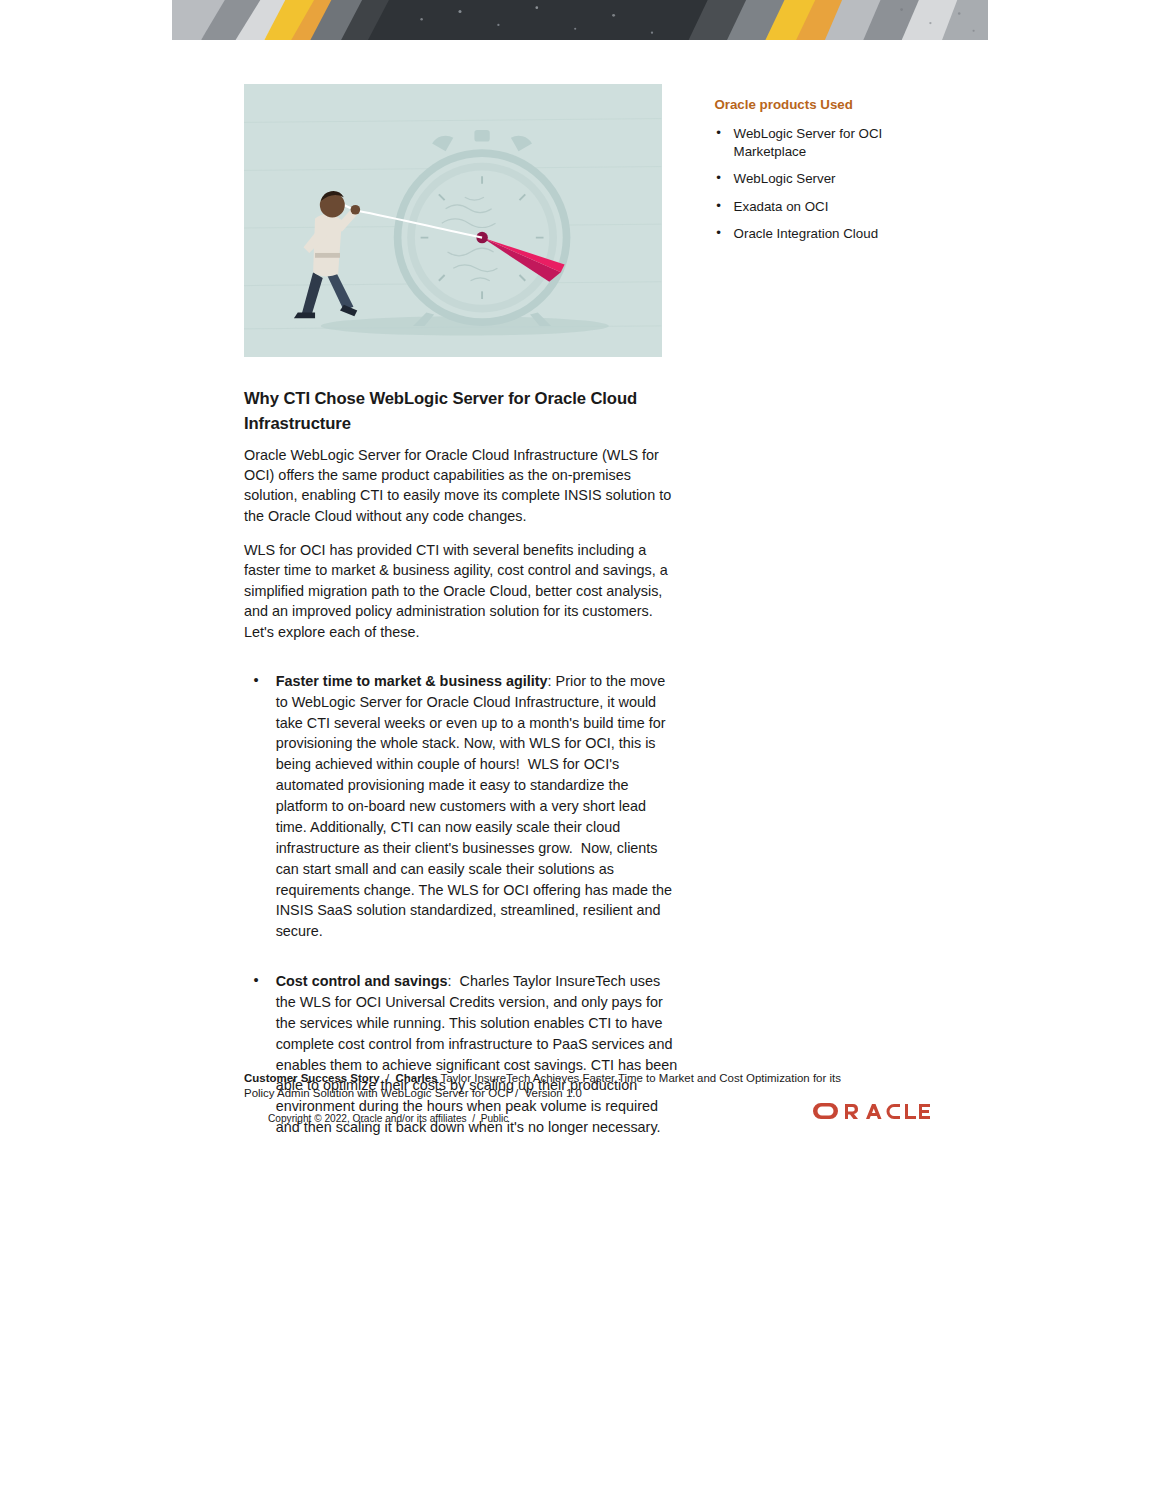Why CTI Chose WebLogic Server for Oracle Cloud Infrastructure
Oracle WebLogic Server for Oracle Cloud Infrastructure (WLS for OCI) offers the same product capabilities as the on-premises solution, enabling CTI to easily move its complete INSIS solution to the Oracle Cloud without any code changes.
WLS for OCI has provided CTI with several benefits including a faster time to market & business agility, cost control and savings, a simplified migration path to the Oracle Cloud, better cost analysis, and an improved policy administration solution for its customers. Let's explore each of these.
Faster time to market & business agility: Prior to the move to WebLogic Server for Oracle Cloud Infrastructure, it would take CTI several weeks or even up to a month's build time for provisioning the whole stack. Now, with WLS for OCI, this is being achieved within couple of hours! WLS for OCI's automated provisioning made it easy to standardize the platform to on-board new customers with a very short lead time. Additionally, CTI can now easily scale their cloud infrastructure as their client's businesses grow. Now, clients can start small and can easily scale their solutions as requirements change. The WLS for OCI offering has made the INSIS SaaS solution standardized, streamlined, resilient and secure.
Cost control and savings: Charles Taylor InsureTech uses the WLS for OCI Universal Credits version, and only pays for the services while running. This solution enables CTI to have complete cost control from infrastructure to PaaS services and enables them to achieve significant cost savings. CTI has been able to optimize their costs by scaling up their production environment during the hours when peak volume is required and then scaling it back down when it's no longer necessary.
Oracle products Used
WebLogic Server for OCI Marketplace
WebLogic Server
Exadata on OCI
Oracle Integration Cloud
Customer Success Story / Charles Taylor InsureTech Achieves Faster Time to Market and Cost Optimization for its Policy Admin Solution with WebLogic Server for OCI / Version 1.0
Copyright © 2022, Oracle and/or its affiliates / Public